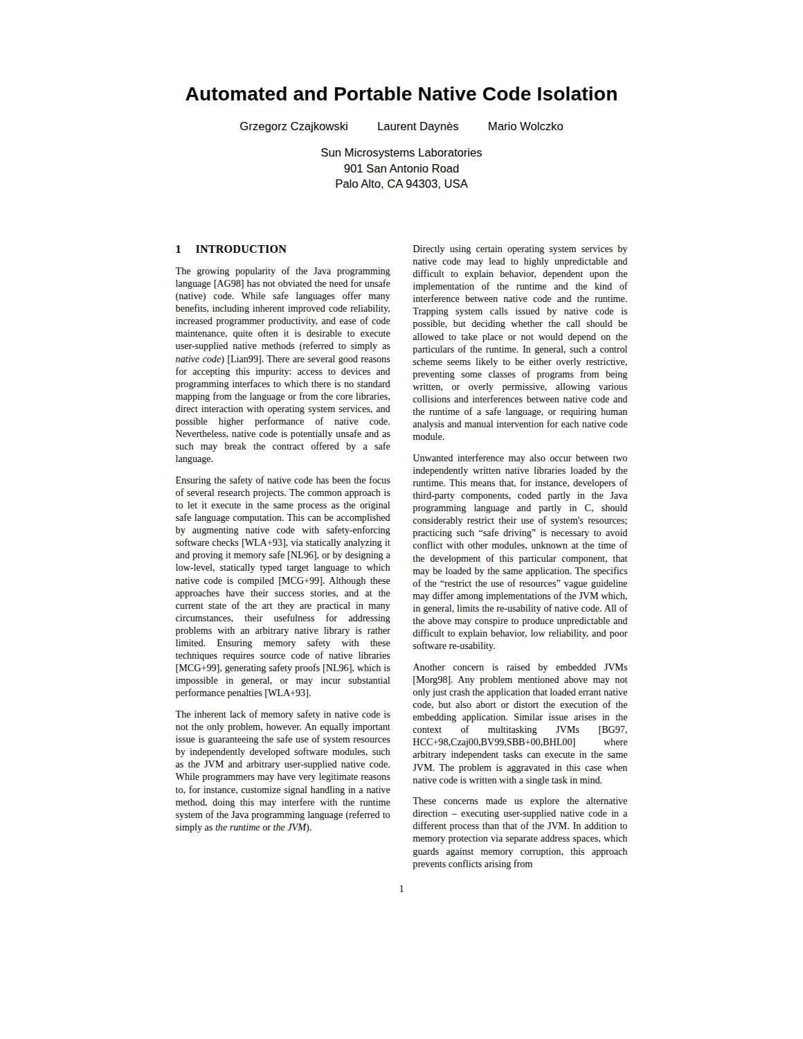Automated and Portable Native Code Isolation
Grzegorz Czajkowski Laurent Daynès Mario Wolczko
Sun Microsystems Laboratories
901 San Antonio Road
Palo Alto, CA 94303, USA
1 INTRODUCTION
The growing popularity of the Java programming language [AG98] has not obviated the need for unsafe (native) code. While safe languages offer many benefits, including inherent improved code reliability, increased programmer productivity, and ease of code maintenance, quite often it is desirable to execute user-supplied native methods (referred to simply as native code) [Lian99]. There are several good reasons for accepting this impurity: access to devices and programming interfaces to which there is no standard mapping from the language or from the core libraries, direct interaction with operating system services, and possible higher performance of native code. Nevertheless, native code is potentially unsafe and as such may break the contract offered by a safe language.
Ensuring the safety of native code has been the focus of several research projects. The common approach is to let it execute in the same process as the original safe language computation. This can be accomplished by augmenting native code with safety-enforcing software checks [WLA+93], via statically analyzing it and proving it memory safe [NL96], or by designing a low-level, statically typed target language to which native code is compiled [MCG+99]. Although these approaches have their success stories, and at the current state of the art they are practical in many circumstances, their usefulness for addressing problems with an arbitrary native library is rather limited. Ensuring memory safety with these techniques requires source code of native libraries [MCG+99], generating safety proofs [NL96], which is impossible in general, or may incur substantial performance penalties [WLA+93].
The inherent lack of memory safety in native code is not the only problem, however. An equally important issue is guaranteeing the safe use of system resources by independently developed software modules, such as the JVM and arbitrary user-supplied native code. While programmers may have very legitimate reasons to, for instance, customize signal handling in a native method, doing this may interfere with the runtime system of the Java programming language (referred to simply as the runtime or the JVM).
Directly using certain operating system services by native code may lead to highly unpredictable and difficult to explain behavior, dependent upon the implementation of the runtime and the kind of interference between native code and the runtime. Trapping system calls issued by native code is possible, but deciding whether the call should be allowed to take place or not would depend on the particulars of the runtime. In general, such a control scheme seems likely to be either overly restrictive, preventing some classes of programs from being written, or overly permissive, allowing various collisions and interferences between native code and the runtime of a safe language, or requiring human analysis and manual intervention for each native code module.
Unwanted interference may also occur between two independently written native libraries loaded by the runtime. This means that, for instance, developers of third-party components, coded partly in the Java programming language and partly in C, should considerably restrict their use of system's resources; practicing such “safe driving” is necessary to avoid conflict with other modules, unknown at the time of the development of this particular component, that may be loaded by the same application. The specifics of the “restrict the use of resources” vague guideline may differ among implementations of the JVM which, in general, limits the re-usability of native code. All of the above may conspire to produce unpredictable and difficult to explain behavior, low reliability, and poor software re-usability.
Another concern is raised by embedded JVMs [Morg98]. Any problem mentioned above may not only just crash the application that loaded errant native code, but also abort or distort the execution of the embedding application. Similar issue arises in the context of multitasking JVMs [BG97, HCC+98,Czaj00,BV99,SBB+00,BHL00] where arbitrary independent tasks can execute in the same JVM. The problem is aggravated in this case when native code is written with a single task in mind.
These concerns made us explore the alternative direction – executing user-supplied native code in a different process than that of the JVM. In addition to memory protection via separate address spaces, which guards against memory corruption, this approach prevents conflicts arising from
1